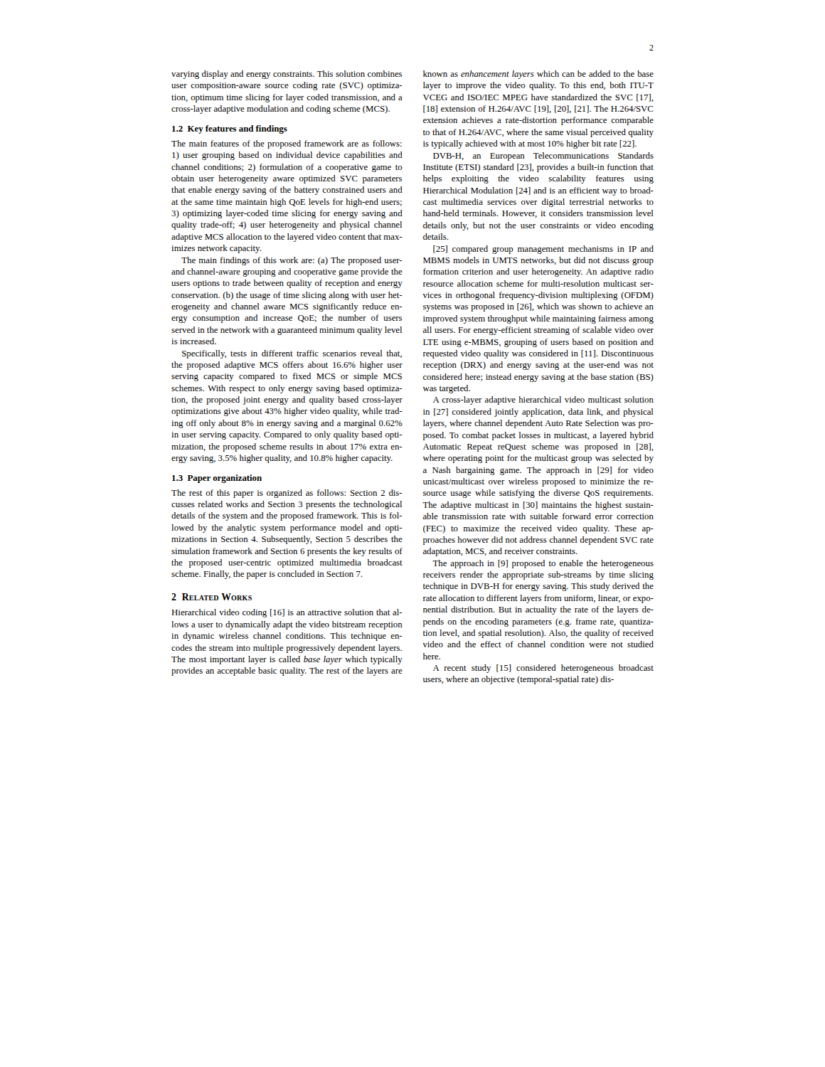2
varying display and energy constraints. This solution combines user composition-aware source coding rate (SVC) optimization, optimum time slicing for layer coded transmission, and a cross-layer adaptive modulation and coding scheme (MCS).
1.2 Key features and findings
The main features of the proposed framework are as follows: 1) user grouping based on individual device capabilities and channel conditions; 2) formulation of a cooperative game to obtain user heterogeneity aware optimized SVC parameters that enable energy saving of the battery constrained users and at the same time maintain high QoE levels for high-end users; 3) optimizing layer-coded time slicing for energy saving and quality trade-off; 4) user heterogeneity and physical channel adaptive MCS allocation to the layered video content that maximizes network capacity.
The main findings of this work are: (a) The proposed user- and channel-aware grouping and cooperative game provide the users options to trade between quality of reception and energy conservation. (b) the usage of time slicing along with user heterogeneity and channel aware MCS significantly reduce energy consumption and increase QoE; the number of users served in the network with a guaranteed minimum quality level is increased.
Specifically, tests in different traffic scenarios reveal that, the proposed adaptive MCS offers about 16.6% higher user serving capacity compared to fixed MCS or simple MCS schemes. With respect to only energy saving based optimization, the proposed joint energy and quality based cross-layer optimizations give about 43% higher video quality, while trading off only about 8% in energy saving and a marginal 0.62% in user serving capacity. Compared to only quality based optimization, the proposed scheme results in about 17% extra energy saving, 3.5% higher quality, and 10.8% higher capacity.
1.3 Paper organization
The rest of this paper is organized as follows: Section 2 discusses related works and Section 3 presents the technological details of the system and the proposed framework. This is followed by the analytic system performance model and optimizations in Section 4. Subsequently, Section 5 describes the simulation framework and Section 6 presents the key results of the proposed user-centric optimized multimedia broadcast scheme. Finally, the paper is concluded in Section 7.
2 Related Works
Hierarchical video coding [16] is an attractive solution that allows a user to dynamically adapt the video bitstream reception in dynamic wireless channel conditions. This technique encodes the stream into multiple progressively dependent layers. The most important layer is called base layer which typically provides an acceptable basic quality. The rest of the layers are known as enhancement layers which can be added to the base layer to improve the video quality. To this end, both ITU-T VCEG and ISO/IEC MPEG have standardized the SVC [17], [18] extension of H.264/AVC [19], [20], [21]. The H.264/SVC extension achieves a rate-distortion performance comparable to that of H.264/AVC, where the same visual perceived quality is typically achieved with at most 10% higher bit rate [22].
DVB-H, an European Telecommunications Standards Institute (ETSI) standard [23], provides a built-in function that helps exploiting the video scalability features using Hierarchical Modulation [24] and is an efficient way to broadcast multimedia services over digital terrestrial networks to hand-held terminals. However, it considers transmission level details only, but not the user constraints or video encoding details.
[25] compared group management mechanisms in IP and MBMS models in UMTS networks, but did not discuss group formation criterion and user heterogeneity. An adaptive radio resource allocation scheme for multi-resolution multicast services in orthogonal frequency-division multiplexing (OFDM) systems was proposed in [26], which was shown to achieve an improved system throughput while maintaining fairness among all users. For energy-efficient streaming of scalable video over LTE using e-MBMS, grouping of users based on position and requested video quality was considered in [11]. Discontinuous reception (DRX) and energy saving at the user-end was not considered here; instead energy saving at the base station (BS) was targeted.
A cross-layer adaptive hierarchical video multicast solution in [27] considered jointly application, data link, and physical layers, where channel dependent Auto Rate Selection was proposed. To combat packet losses in multicast, a layered hybrid Automatic Repeat reQuest scheme was proposed in [28], where operating point for the multicast group was selected by a Nash bargaining game. The approach in [29] for video unicast/multicast over wireless proposed to minimize the resource usage while satisfying the diverse QoS requirements. The adaptive multicast in [30] maintains the highest sustainable transmission rate with suitable forward error correction (FEC) to maximize the received video quality. These approaches however did not address channel dependent SVC rate adaptation, MCS, and receiver constraints.
The approach in [9] proposed to enable the heterogeneous receivers render the appropriate sub-streams by time slicing technique in DVB-H for energy saving. This study derived the rate allocation to different layers from uniform, linear, or exponential distribution. But in actuality the rate of the layers depends on the encoding parameters (e.g. frame rate, quantization level, and spatial resolution). Also, the quality of received video and the effect of channel condition were not studied here.
A recent study [15] considered heterogeneous broadcast users, where an objective (temporal-spatial rate) dis-